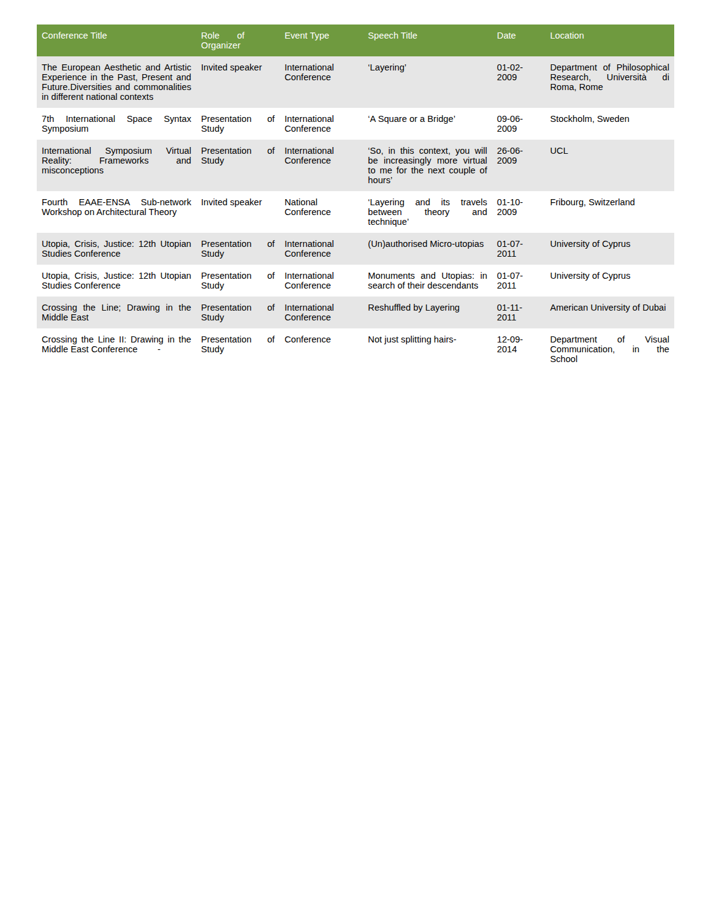| Conference Title | Role of Organizer | Event Type | Speech Title | Date | Location |
| --- | --- | --- | --- | --- | --- |
| The European Aesthetic and Artistic Experience in the Past, Present and Future.Diversities and commonalities in different national contexts | Invited speaker | International Conference | ‘Layering’ | 01-02-2009 | Department of Philosophical Research, Università di Roma, Rome |
| 7th International Space Syntax Symposium | Presentation of Study | International Conference | ‘A Square or a Bridge’ | 09-06-2009 | Stockholm, Sweden |
| International Symposium Virtual Reality: Frameworks and misconceptions | Presentation of Study | International Conference | ‘So, in this context, you will be increasingly more virtual to me for the next couple of hours’ | 26-06-2009 | UCL |
| Fourth EAAE-ENSA Sub-network Workshop on Architectural Theory | Invited speaker | National Conference | ‘Layering and its travels between theory and technique’ | 01-10-2009 | Fribourg, Switzerland |
| Utopia, Crisis, Justice: 12th Utopian Studies Conference | Presentation of Study | International Conference | (Un)authorised Micro-utopias | 01-07-2011 | University of Cyprus |
| Utopia, Crisis, Justice: 12th Utopian Studies Conference | Presentation of Study | International Conference | Monuments and Utopias: in search of their descendants | 01-07-2011 | University of Cyprus |
| Crossing the Line; Drawing in the Middle East | Presentation of Study | International Conference | Reshuffled by Layering | 01-11-2011 | American University of Dubai |
| Crossing the Line II: Drawing in the Middle East Conference - | Presentation of Study | Conference | Not just splitting hairs- | 12-09-2014 | Department of Visual Communication, in the School |